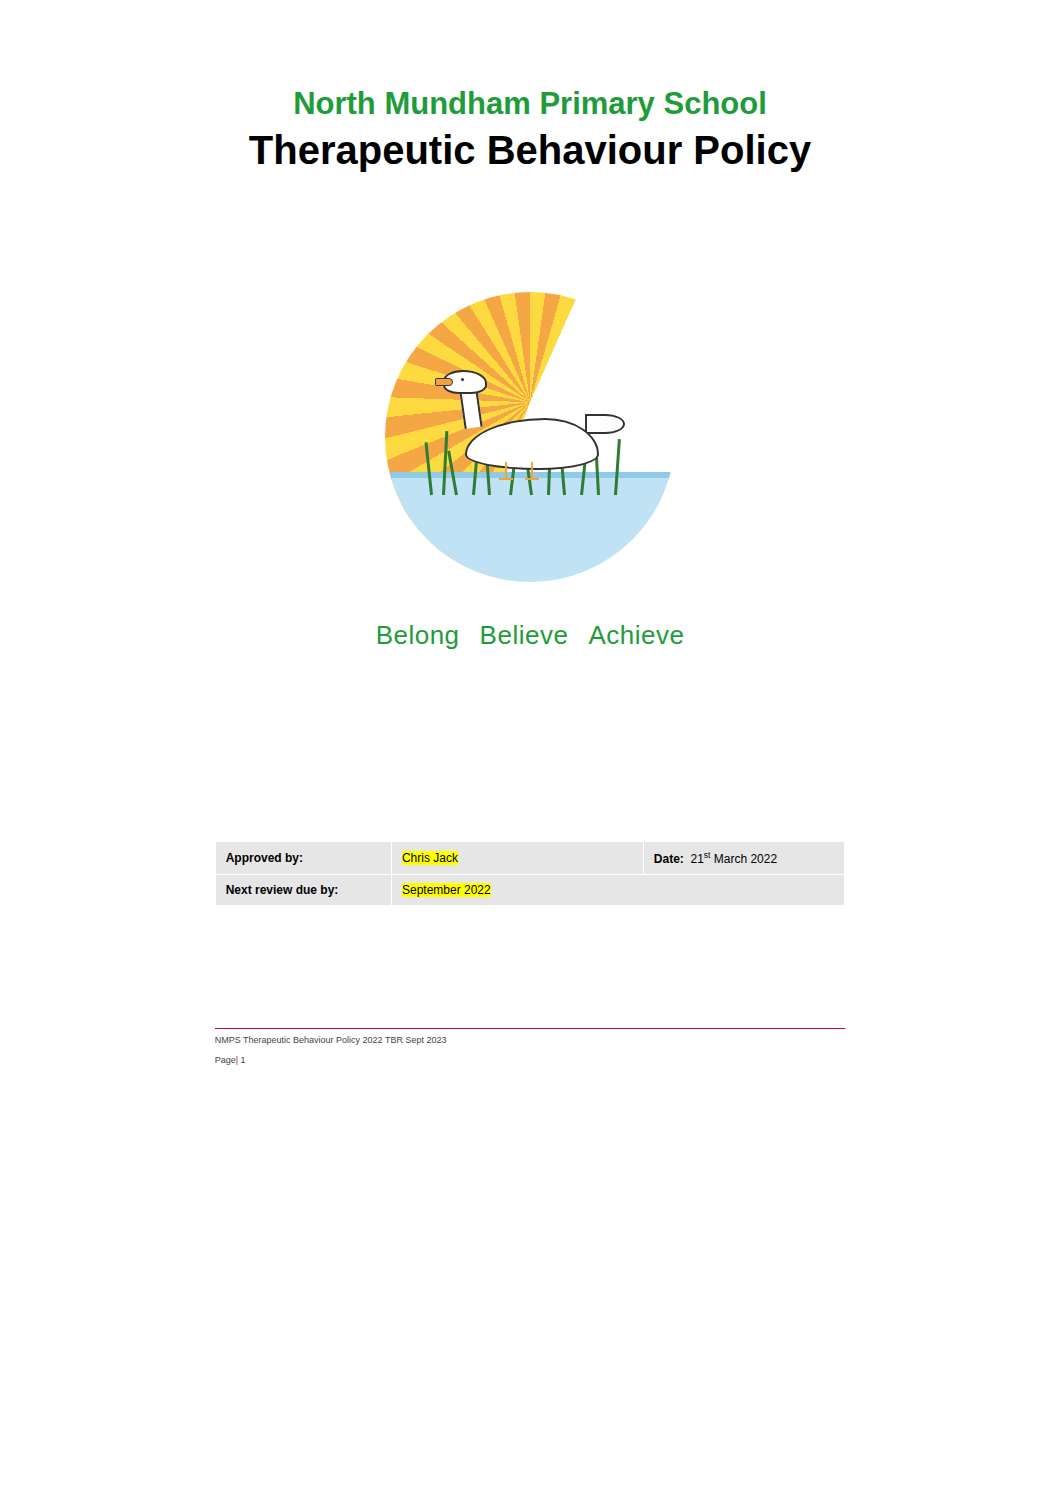North Mundham Primary School
Therapeutic Behaviour Policy
Belong Believe Achieve
| Approved by: | Chris Jack | Date: 21 st March 2022 |
| Next review due by: | September 2022 |
NMPS Therapeutic Behaviour Policy 2022 TBR Sept 2023
Page| 1